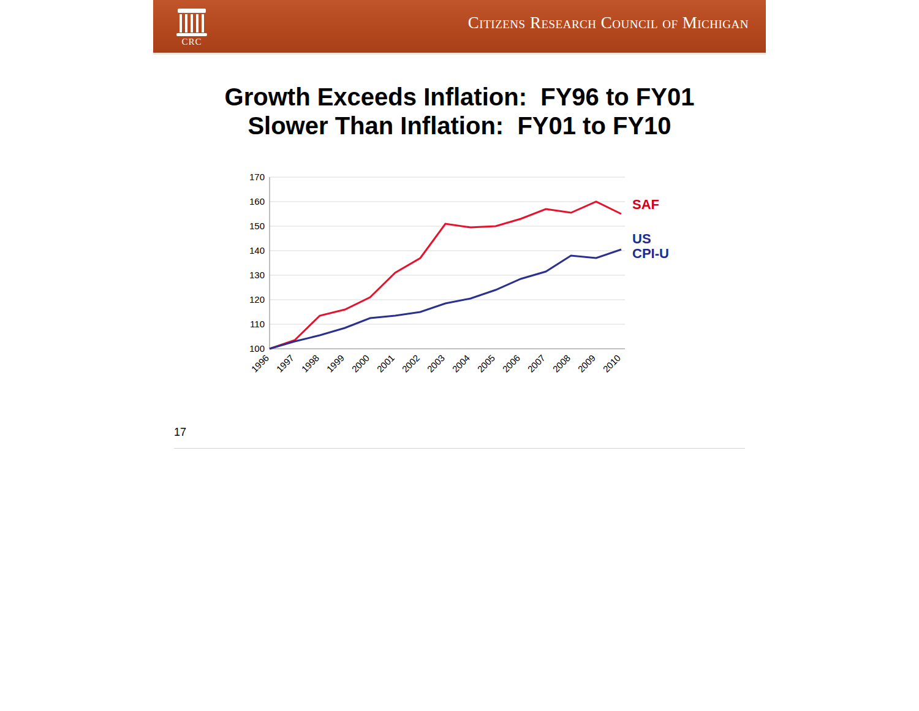CRC
Citizens Research Council of Michigan
Growth Exceeds Inflation: FY96 to FY01
Slower Than Inflation: FY01 to FY10
170 160 150 140 130 120 110 100 SAF US CPI-U 1996 1997 1998 1999 2000 2001 2002 2003 2004 2005 2006 2007 2008 2009 2010
17